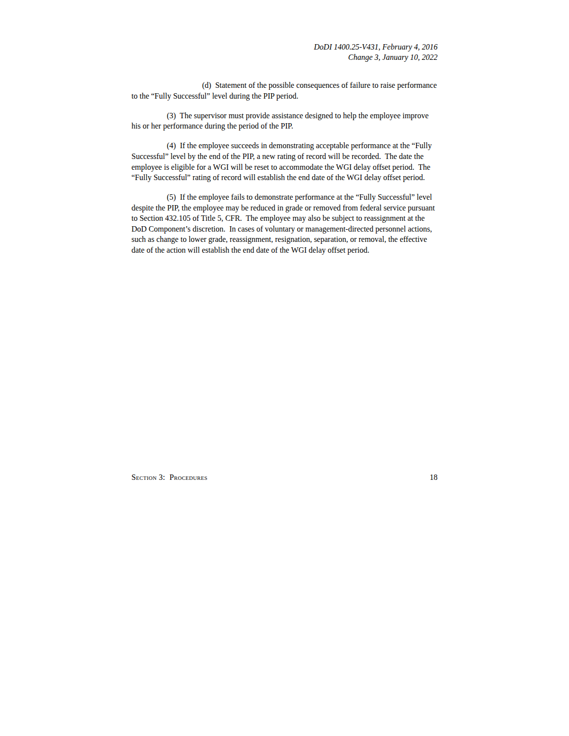DoDI 1400.25-V431, February 4, 2016
Change 3, January 10, 2022
(d) Statement of the possible consequences of failure to raise performance to the “Fully Successful” level during the PIP period.
(3) The supervisor must provide assistance designed to help the employee improve his or her performance during the period of the PIP.
(4) If the employee succeeds in demonstrating acceptable performance at the “Fully Successful” level by the end of the PIP, a new rating of record will be recorded. The date the employee is eligible for a WGI will be reset to accommodate the WGI delay offset period. The “Fully Successful” rating of record will establish the end date of the WGI delay offset period.
(5) If the employee fails to demonstrate performance at the “Fully Successful” level despite the PIP, the employee may be reduced in grade or removed from federal service pursuant to Section 432.105 of Title 5, CFR. The employee may also be subject to reassignment at the DoD Component’s discretion. In cases of voluntary or management-directed personnel actions, such as change to lower grade, reassignment, resignation, separation, or removal, the effective date of the action will establish the end date of the WGI delay offset period.
Section 3: Procedures
18